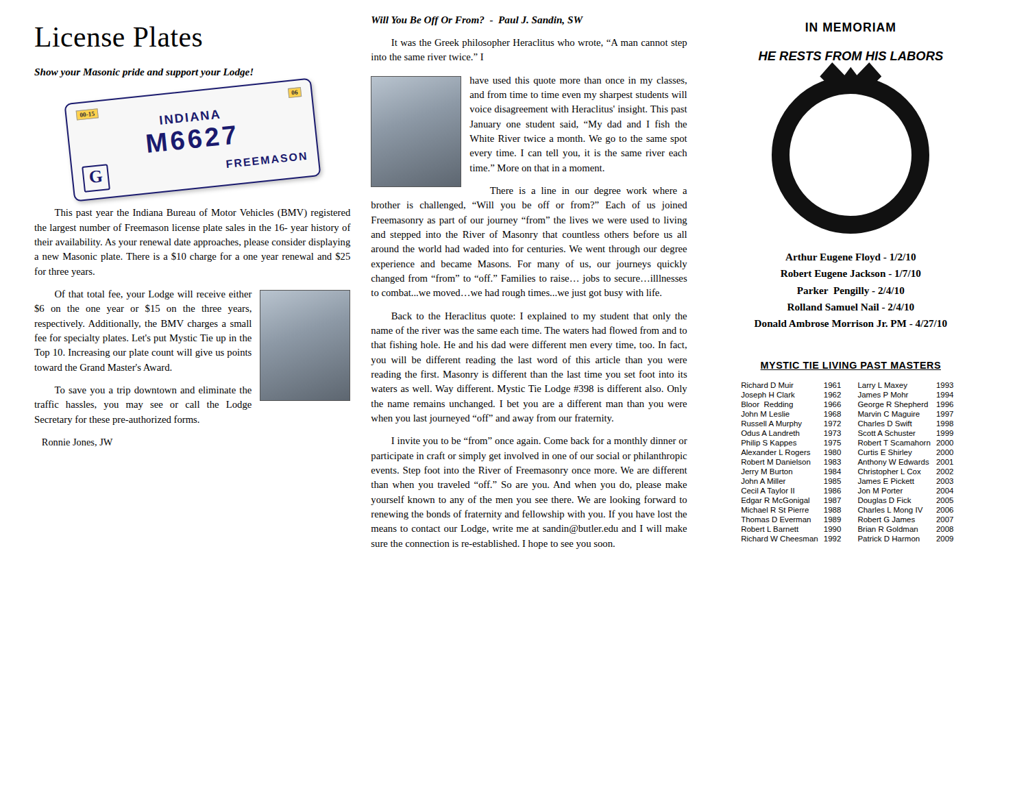License Plates
Show your Masonic pride and support your Lodge!
00-15 06
INDIANA
M6627
G FREEMASON
This past year the Indiana Bureau of Motor Vehicles (BMV) registered the largest number of Freemason license plate sales in the 16- year history of their availability. As your renewal date approaches, please consider displaying a new Masonic plate. There is a $10 charge for a one year renewal and $25 for three years.
Of that total fee, your Lodge will receive either $6 on the one year or $15 on the three years, respectively. Additionally, the BMV charges a small fee for specialty plates. Let's put Mystic Tie up in the Top 10. Increasing our plate count will give us points toward the Grand Master's Award.
To save you a trip downtown and eliminate the traffic hassles, you may see or call the Lodge Secretary for these pre-authorized forms.
Ronnie Jones, JW
Will You Be Off Or From? - Paul J. Sandin, SW
It was the Greek philosopher Heraclitus who wrote, “A man cannot step into the same river twice.” I
have used this quote more than once in my classes, and from time to time even my sharpest students will voice disagreement with Heraclitus' insight. This past January one student said, “My dad and I fish the White River twice a month. We go to the same spot every time. I can tell you, it is the same river each time.” More on that in a moment.
There is a line in our degree work where a brother is challenged, “Will you be off or from?” Each of us joined Freemasonry as part of our journey “from” the lives we were used to living and stepped into the River of Masonry that countless others before us all around the world had waded into for centuries. We went through our degree experience and became Masons. For many of us, our journeys quickly changed from “from” to “off.” Families to raise… jobs to secure…illlnesses to combat...we moved…we had rough times...we just got busy with life.
Back to the Heraclitus quote: I explained to my student that only the name of the river was the same each time. The waters had flowed from and to that fishing hole. He and his dad were different men every time, too. In fact, you will be different reading the last word of this article than you were reading the first. Masonry is different than the last time you set foot into its waters as well. Way different. Mystic Tie Lodge #398 is different also. Only the name remains unchanged. I bet you are a different man than you were when you last journeyed “off” and away from our fraternity.
I invite you to be “from” once again. Come back for a monthly dinner or participate in craft or simply get involved in one of our social or philanthropic events. Step foot into the River of Freemasonry once more. We are different than when you traveled “off.” So are you. And when you do, please make yourself known to any of the men you see there. We are looking forward to renewing the bonds of fraternity and fellowship with you. If you have lost the means to contact our Lodge, write me at sandin@butler.edu and I will make sure the connection is re-established. I hope to see you soon.
IN MEMORIAM
HE RESTS FROM HIS LABORS
Arthur Eugene Floyd - 1/2/10
Robert Eugene Jackson - 1/7/10
Parker Pengilly - 2/4/10
Rolland Samuel Nail - 2/4/10
Donald Ambrose Morrison Jr. PM - 4/27/10
MYSTIC TIE LIVING PAST MASTERS
| Richard D Muir | 1961 |
| Joseph H Clark | 1962 |
| Bloor Redding | 1966 |
| John M Leslie | 1968 |
| Russell A Murphy | 1972 |
| Odus A Landreth | 1973 |
| Philip S Kappes | 1975 |
| Alexander L Rogers | 1980 |
| Robert M Danielson | 1983 |
| Jerry M Burton | 1984 |
| John A Miller | 1985 |
| Cecil A Taylor II | 1986 |
| Edgar R McGonigal | 1987 |
| Michael R St Pierre | 1988 |
| Thomas D Everman | 1989 |
| Robert L Barnett | 1990 |
| Richard W Cheesman | 1992 |
| Larry L Maxey | 1993 |
| James P Mohr | 1994 |
| George R Shepherd | 1996 |
| Marvin C Maguire | 1997 |
| Charles D Swift | 1998 |
| Scott A Schuster | 1999 |
| Robert T Scamahorn | 2000 |
| Curtis E Shirley | 2000 |
| Anthony W Edwards | 2001 |
| Christopher L Cox | 2002 |
| James E Pickett | 2003 |
| Jon M Porter | 2004 |
| Douglas D Fick | 2005 |
| Charles L Mong IV | 2006 |
| Robert G James | 2007 |
| Brian R Goldman | 2008 |
| Patrick D Harmon | 2009 |